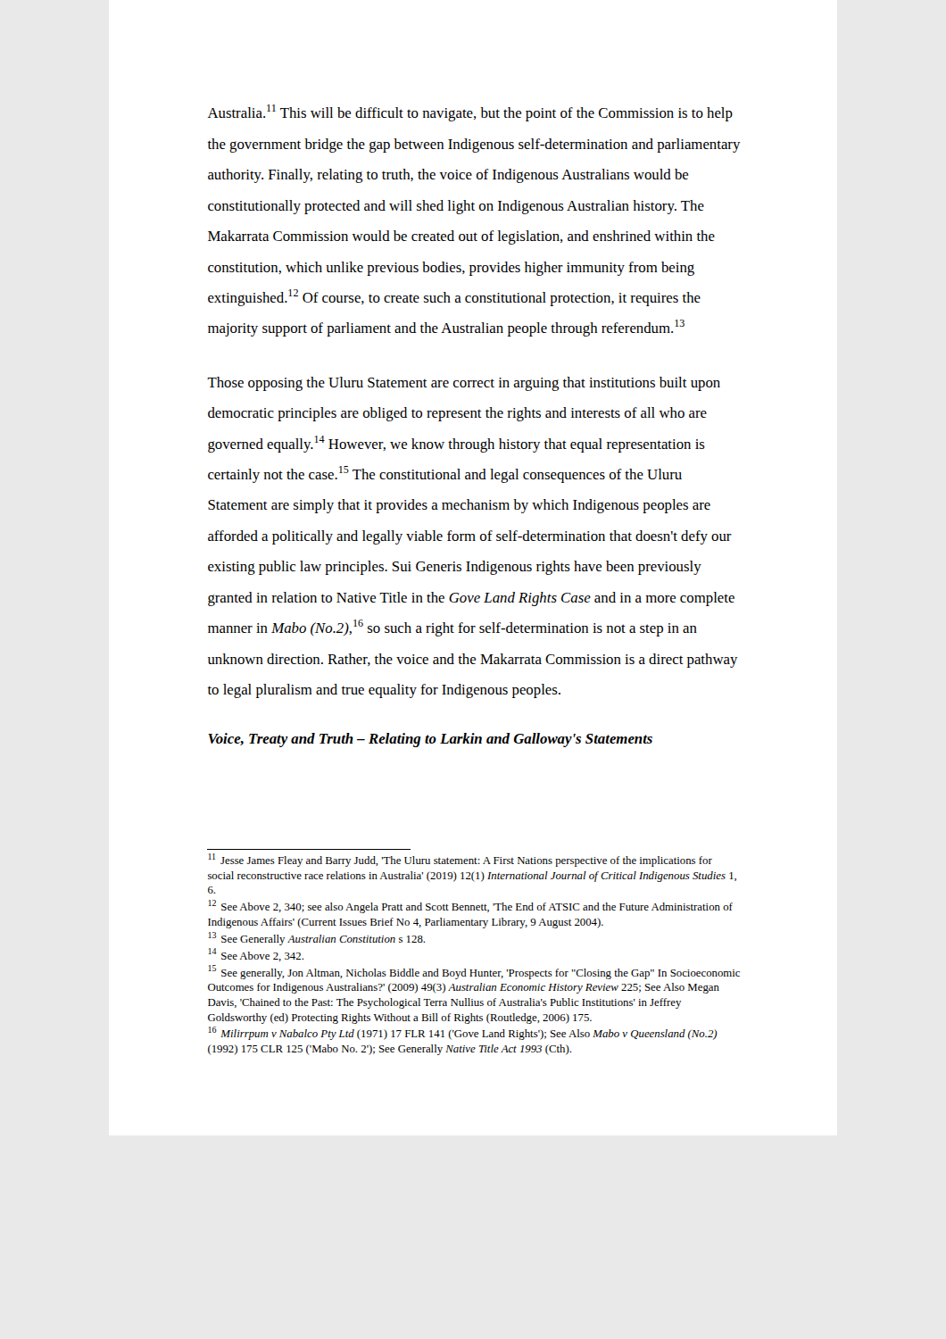Australia.11 This will be difficult to navigate, but the point of the Commission is to help the government bridge the gap between Indigenous self-determination and parliamentary authority. Finally, relating to truth, the voice of Indigenous Australians would be constitutionally protected and will shed light on Indigenous Australian history. The Makarrata Commission would be created out of legislation, and enshrined within the constitution, which unlike previous bodies, provides higher immunity from being extinguished.12 Of course, to create such a constitutional protection, it requires the majority support of parliament and the Australian people through referendum.13
Those opposing the Uluru Statement are correct in arguing that institutions built upon democratic principles are obliged to represent the rights and interests of all who are governed equally.14 However, we know through history that equal representation is certainly not the case.15 The constitutional and legal consequences of the Uluru Statement are simply that it provides a mechanism by which Indigenous peoples are afforded a politically and legally viable form of self-determination that doesn't defy our existing public law principles. Sui Generis Indigenous rights have been previously granted in relation to Native Title in the Gove Land Rights Case and in a more complete manner in Mabo (No.2),16 so such a right for self-determination is not a step in an unknown direction. Rather, the voice and the Makarrata Commission is a direct pathway to legal pluralism and true equality for Indigenous peoples.
Voice, Treaty and Truth – Relating to Larkin and Galloway's Statements
11 Jesse James Fleay and Barry Judd, 'The Uluru statement: A First Nations perspective of the implications for social reconstructive race relations in Australia' (2019) 12(1) International Journal of Critical Indigenous Studies 1, 6.
12 See Above 2, 340; see also Angela Pratt and Scott Bennett, 'The End of ATSIC and the Future Administration of Indigenous Affairs' (Current Issues Brief No 4, Parliamentary Library, 9 August 2004).
13 See Generally Australian Constitution s 128.
14 See Above 2, 342.
15 See generally, Jon Altman, Nicholas Biddle and Boyd Hunter, 'Prospects for "Closing the Gap" In Socioeconomic Outcomes for Indigenous Australians?' (2009) 49(3) Australian Economic History Review 225; See Also Megan Davis, 'Chained to the Past: The Psychological Terra Nullius of Australia's Public Institutions' in Jeffrey Goldsworthy (ed) Protecting Rights Without a Bill of Rights (Routledge, 2006) 175.
16 Milirrpum v Nabalco Pty Ltd (1971) 17 FLR 141 ('Gove Land Rights'); See Also Mabo v Queensland (No.2) (1992) 175 CLR 125 ('Mabo No. 2'); See Generally Native Title Act 1993 (Cth).